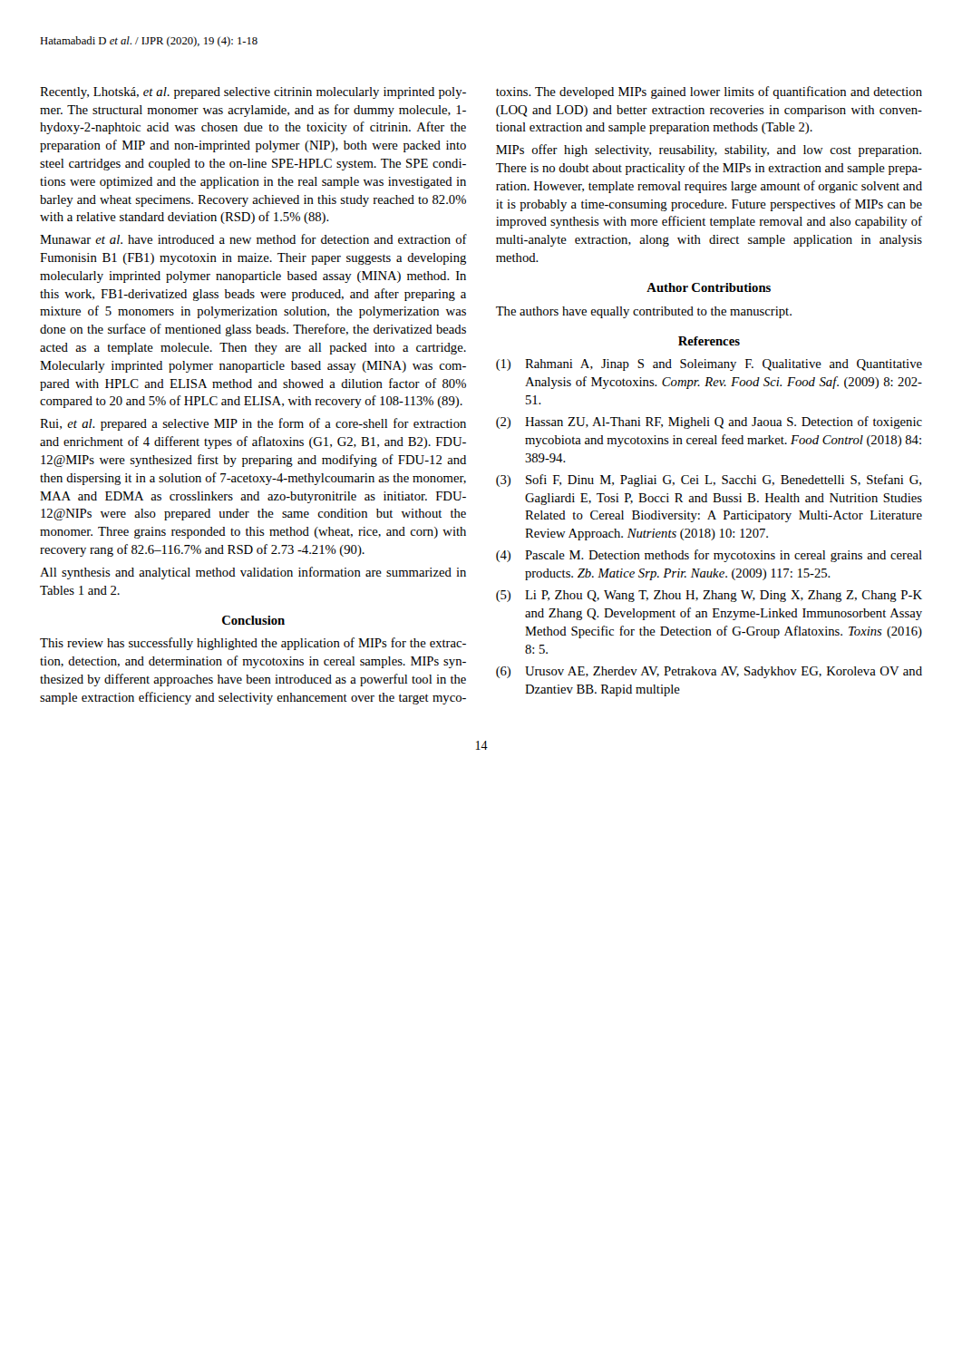Hatamabadi D et al. / IJPR (2020), 19 (4): 1-18
Recently, Lhotská, et al. prepared selective citrinin molecularly imprinted polymer. The structural monomer was acrylamide, and as for dummy molecule, 1-hydoxy-2-naphtoic acid was chosen due to the toxicity of citrinin. After the preparation of MIP and non-imprinted polymer (NIP), both were packed into steel cartridges and coupled to the on-line SPE-HPLC system. The SPE conditions were optimized and the application in the real sample was investigated in barley and wheat specimens. Recovery achieved in this study reached to 82.0% with a relative standard deviation (RSD) of 1.5% (88).
Munawar et al. have introduced a new method for detection and extraction of Fumonisin B1 (FB1) mycotoxin in maize. Their paper suggests a developing molecularly imprinted polymer nanoparticle based assay (MINA) method. In this work, FB1-derivatized glass beads were produced, and after preparing a mixture of 5 monomers in polymerization solution, the polymerization was done on the surface of mentioned glass beads. Therefore, the derivatized beads acted as a template molecule. Then they are all packed into a cartridge. Molecularly imprinted polymer nanoparticle based assay (MINA) was compared with HPLC and ELISA method and showed a dilution factor of 80% compared to 20 and 5% of HPLC and ELISA, with recovery of 108-113% (89).
Rui, et al. prepared a selective MIP in the form of a core-shell for extraction and enrichment of 4 different types of aflatoxins (G1, G2, B1, and B2). FDU-12@MIPs were synthesized first by preparing and modifying of FDU-12 and then dispersing it in a solution of 7-acetoxy-4-methylcoumarin as the monomer, MAA and EDMA as crosslinkers and azo-butyronitrile as initiator. FDU-12@NIPs were also prepared under the same condition but without the monomer. Three grains responded to this method (wheat, rice, and corn) with recovery rang of 82.6–116.7% and RSD of 2.73 -4.21% (90).
All synthesis and analytical method validation information are summarized in Tables 1 and 2.
Conclusion
This review has successfully highlighted the application of MIPs for the extraction, detection, and determination of mycotoxins in cereal samples. MIPs synthesized by different approaches have been introduced as a powerful tool in the sample extraction efficiency and selectivity enhancement over the target mycotoxins. The developed MIPs gained lower limits of quantification and detection (LOQ and LOD) and better extraction recoveries in comparison with conventional extraction and sample preparation methods (Table 2).
MIPs offer high selectivity, reusability, stability, and low cost preparation. There is no doubt about practicality of the MIPs in extraction and sample preparation. However, template removal requires large amount of organic solvent and it is probably a time-consuming procedure. Future perspectives of MIPs can be improved synthesis with more efficient template removal and also capability of multi-analyte extraction, along with direct sample application in analysis method.
Author Contributions
The authors have equally contributed to the manuscript.
References
(1) Rahmani A, Jinap S and Soleimany F. Qualitative and Quantitative Analysis of Mycotoxins. Compr. Rev. Food Sci. Food Saf. (2009) 8: 202-51.
(2) Hassan ZU, Al-Thani RF, Migheli Q and Jaoua S. Detection of toxigenic mycobiota and mycotoxins in cereal feed market. Food Control (2018) 84: 389-94.
(3) Sofi F, Dinu M, Pagliai G, Cei L, Sacchi G, Benedettelli S, Stefani G, Gagliardi E, Tosi P, Bocci R and Bussi B. Health and Nutrition Studies Related to Cereal Biodiversity: A Participatory Multi-Actor Literature Review Approach. Nutrients (2018) 10: 1207.
(4) Pascale M. Detection methods for mycotoxins in cereal grains and cereal products. Zb. Matice Srp. Prir. Nauke. (2009) 117: 15-25.
(5) Li P, Zhou Q, Wang T, Zhou H, Zhang W, Ding X, Zhang Z, Chang P-K and Zhang Q. Development of an Enzyme-Linked Immunosorbent Assay Method Specific for the Detection of G-Group Aflatoxins. Toxins (2016) 8: 5.
(6) Urusov AE, Zherdev AV, Petrakova AV, Sadykhov EG, Koroleva OV and Dzantiev BB. Rapid multiple
14